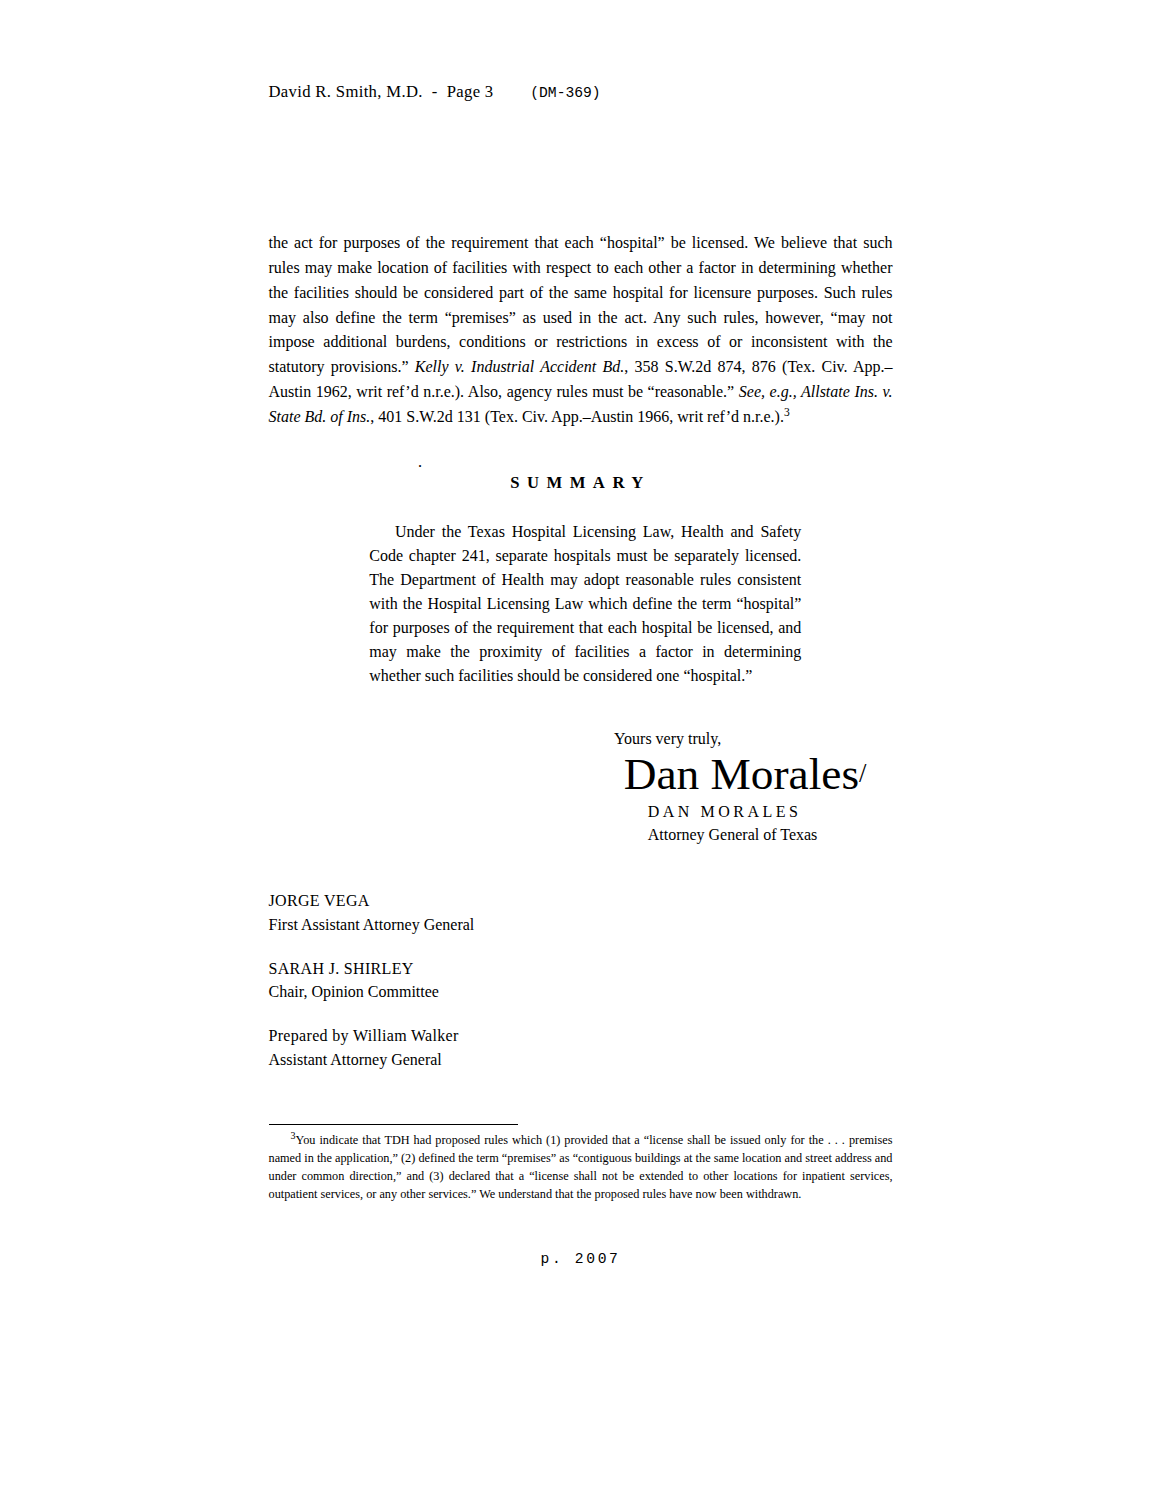David R. Smith, M.D. - Page 3 (DM-369)
the act for purposes of the requirement that each “hospital” be licensed. We believe that such rules may make location of facilities with respect to each other a factor in determining whether the facilities should be considered part of the same hospital for licensure purposes. Such rules may also define the term “premises” as used in the act. Any such rules, however, “may not impose additional burdens, conditions or restrictions in excess of or inconsistent with the statutory provisions.” Kelly v. Industrial Accident Bd., 358 S.W.2d 874, 876 (Tex. Civ. App.–Austin 1962, writ ref’d n.r.e.). Also, agency rules must be “reasonable.” See, e.g., Allstate Ins. v. State Bd. of Ins., 401 S.W.2d 131 (Tex. Civ. App.–Austin 1966, writ ref’d n.r.e.).3
·SUMMARY
Under the Texas Hospital Licensing Law, Health and Safety Code chapter 241, separate hospitals must be separately licensed. The Department of Health may adopt reasonable rules consistent with the Hospital Licensing Law which define the term “hospital” for purposes of the requirement that each hospital be licensed, and may make the proximity of facilities a factor in determining whether such facilities should be considered one “hospital.”
Yours very truly,
Dan Morales/
DAN MORALES
Attorney General of Texas
JORGE VEGA
First Assistant Attorney General
SARAH J. SHIRLEY
Chair, Opinion Committee
Prepared by William Walker
Assistant Attorney General
3You indicate that TDH had proposed rules which (1) provided that a “license shall be issued only for the . . . premises named in the application,” (2) defined the term “premises” as “contiguous buildings at the same location and street address and under common direction,” and (3) declared that a “license shall not be extended to other locations for inpatient services, outpatient services, or any other services.” We understand that the proposed rules have now been withdrawn.
p. 2007